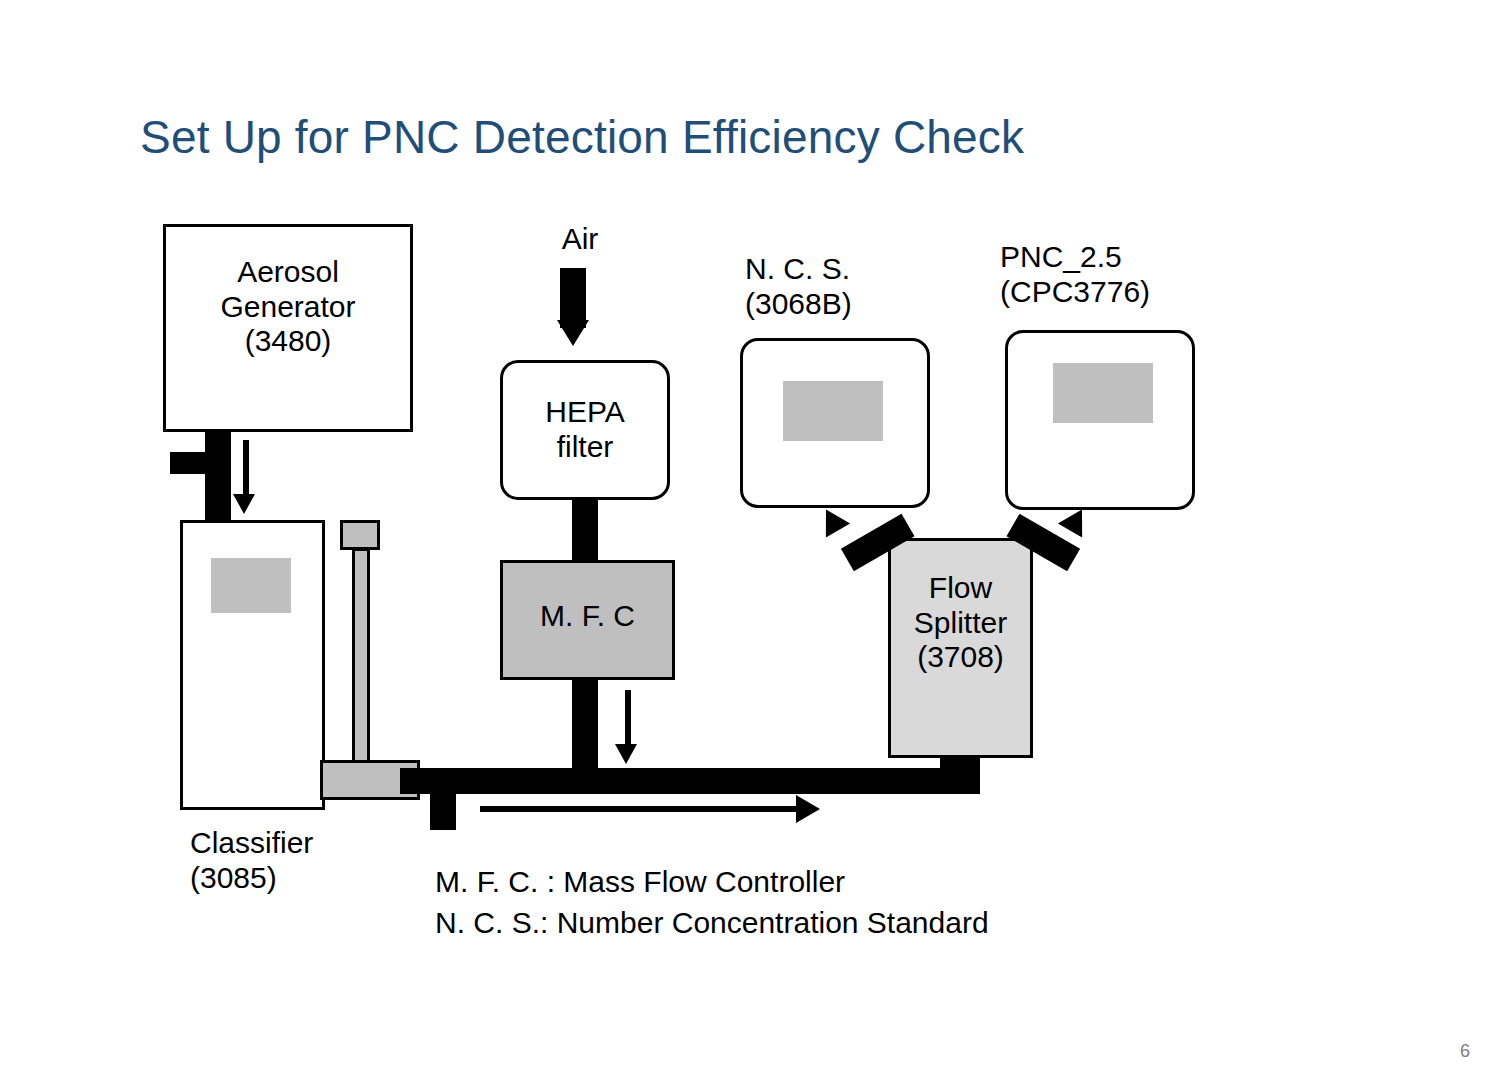Set Up for PNC Detection Efficiency Check
Aerosol
Generator
(3480)
Classifier
(3085)
Air
HEPA
filter
M. F. C
Flow
Splitter
(3708)
N. C. S.
(3068B)
PNC_2.5
(CPC3776)
M. F. C. : Mass Flow Controller
N. C. S.: Number Concentration Standard
6